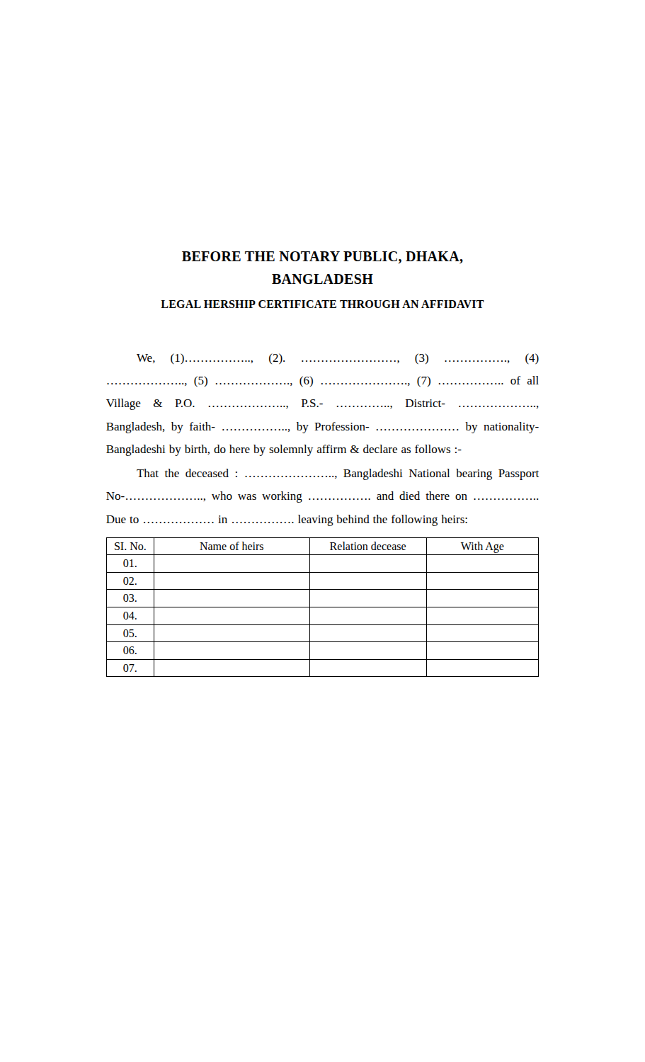BEFORE THE NOTARY PUBLIC, DHAKA,
BANGLADESH
LEGAL HERSHIP CERTIFICATE THROUGH AN AFFIDAVIT
We, (1)…………….., (2). ……………………, (3) ……………., (4) ……………….., (5) ………………., (6) …………………., (7) …………….. of all Village & P.O. ……………….., P.S.- ………….., District- ……………….., Bangladesh, by faith- …………….., by Profession- ………………… by nationality- Bangladeshi by birth, do here by solemnly affirm & declare as follows :-
That the deceased : ………………….., Bangladeshi National bearing Passport No-……………….., who was working ……………. and died there on …………….. Due to ……………… in ……………. leaving behind the following heirs:
| SI. No. | Name of heirs | Relation decease | With Age |
| --- | --- | --- | --- |
| 01. | | | |
| 02. | | | |
| 03. | | | |
| 04. | | | |
| 05. | | | |
| 06. | | | |
| 07. | | | |